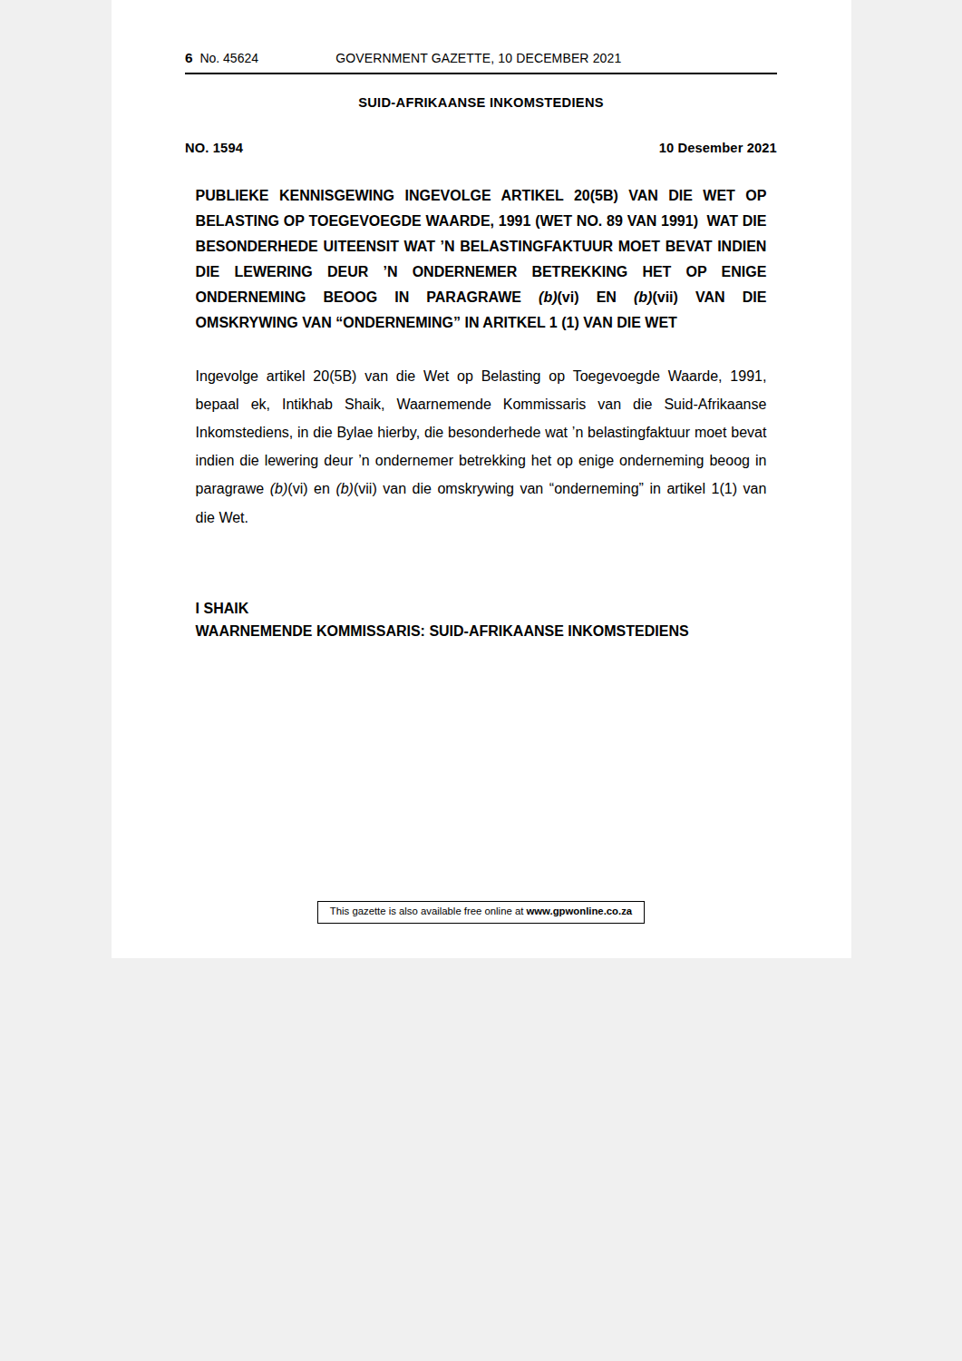6 No. 45624 GOVERNMENT GAZETTE, 10 DECEMBER 2021
SUID-AFRIKAANSE INKOMSTEDIENS
NO. 1594 10 Desember 2021
PUBLIEKE KENNISGEWING INGEVOLGE ARTIKEL 20(5B) VAN DIE WET OP BELASTING OP TOEGEVOEGDE WAARDE, 1991 (WET NO. 89 VAN 1991) WAT DIE BESONDERHEDE UITEENSIT WAT ’N BELASTINGFAKTUUR MOET BEVAT INDIEN DIE LEWERING DEUR ’N ONDERNEMER BETREKKING HET OP ENIGE ONDERNEMING BEOOG IN PARAGRAWE (b)(vi) EN (b)(vii) VAN DIE OMSKRYWING VAN “ONDERNEMING” IN ARITKEL 1 (1) VAN DIE WET
Ingevolge artikel 20(5B) van die Wet op Belasting op Toegevoegde Waarde, 1991, bepaal ek, Intikhab Shaik, Waarnemende Kommissaris van die Suid-Afrikaanse Inkomstediens, in die Bylae hierby, die besonderhede wat ’n belastingfaktuur moet bevat indien die lewering deur ’n ondernemer betrekking het op enige onderneming beoog in paragrawe (b)(vi) en (b)(vii) van die omskrywing van “onderneming” in artikel 1(1) van die Wet.
I SHAIK
WAARNEMENDE KOMMISSARIS: SUID-AFRIKAANSE INKOMSTEDIENS
This gazette is also available free online at www.gpwonline.co.za